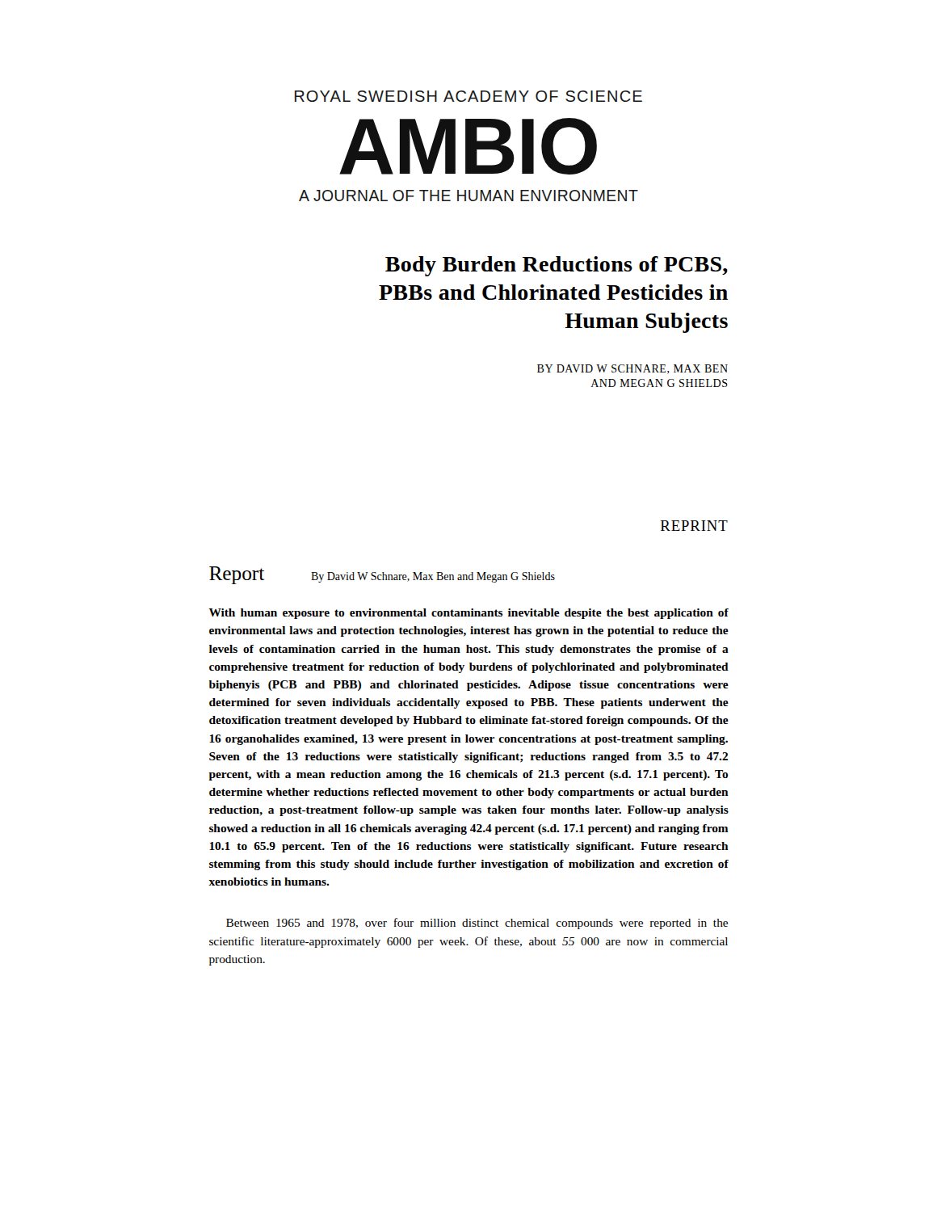Body Burden Reductions
ROYAL SWEDISH ACADEMY OF SCIENCE
AMBIO
A JOURNAL OF THE HUMAN ENVIRONMENT
Body Burden Reductions of PCBS,
PBBs and Chlorinated Pesticides in
Human Subjects
BY DAVID W SCHNARE, MAX BEN
AND MEGAN G SHIELDS
REPRINT
Report By David W Schnare, Max Ben and Megan G Shields
With human exposure to environmental contaminants inevitable despite the best application of environmental laws and protection technologies, interest has grown in the potential to reduce the levels of contamination carried in the human host. This study demonstrates the promise of a comprehensive treatment for reduction of body burdens of polychlorinated and polybrominated biphenyis (PCB and PBB) and chlorinated pesticides. Adipose tissue concentrations were determined for seven individuals accidentally exposed to PBB. These patients underwent the detoxification treatment developed by Hubbard to eliminate fat-stored foreign compounds. Of the 16 organohalides examined, 13 were present in lower concentrations at post-treatment sampling. Seven of the 13 reductions were statistically significant; reductions ranged from 3.5 to 47.2 percent, with a mean reduction among the 16 chemicals of 21.3 percent (s.d. 17.1 percent). To determine whether reductions reflected movement to other body compartments or actual burden reduction, a post-treatment follow-up sample was taken four months later. Follow-up analysis showed a reduction in all 16 chemicals averaging 42.4 percent (s.d. 17.1 percent) and ranging from 10.1 to 65.9 percent. Ten of the 16 reductions were statistically significant. Future research stemming from this study should include further investigation of mobilization and excretion of xenobiotics in humans.
Between 1965 and 1978, over four million distinct chemical compounds were reported in the scientific literature-approximately 6000 per week. Of these, about 55 000 are now in commercial production.